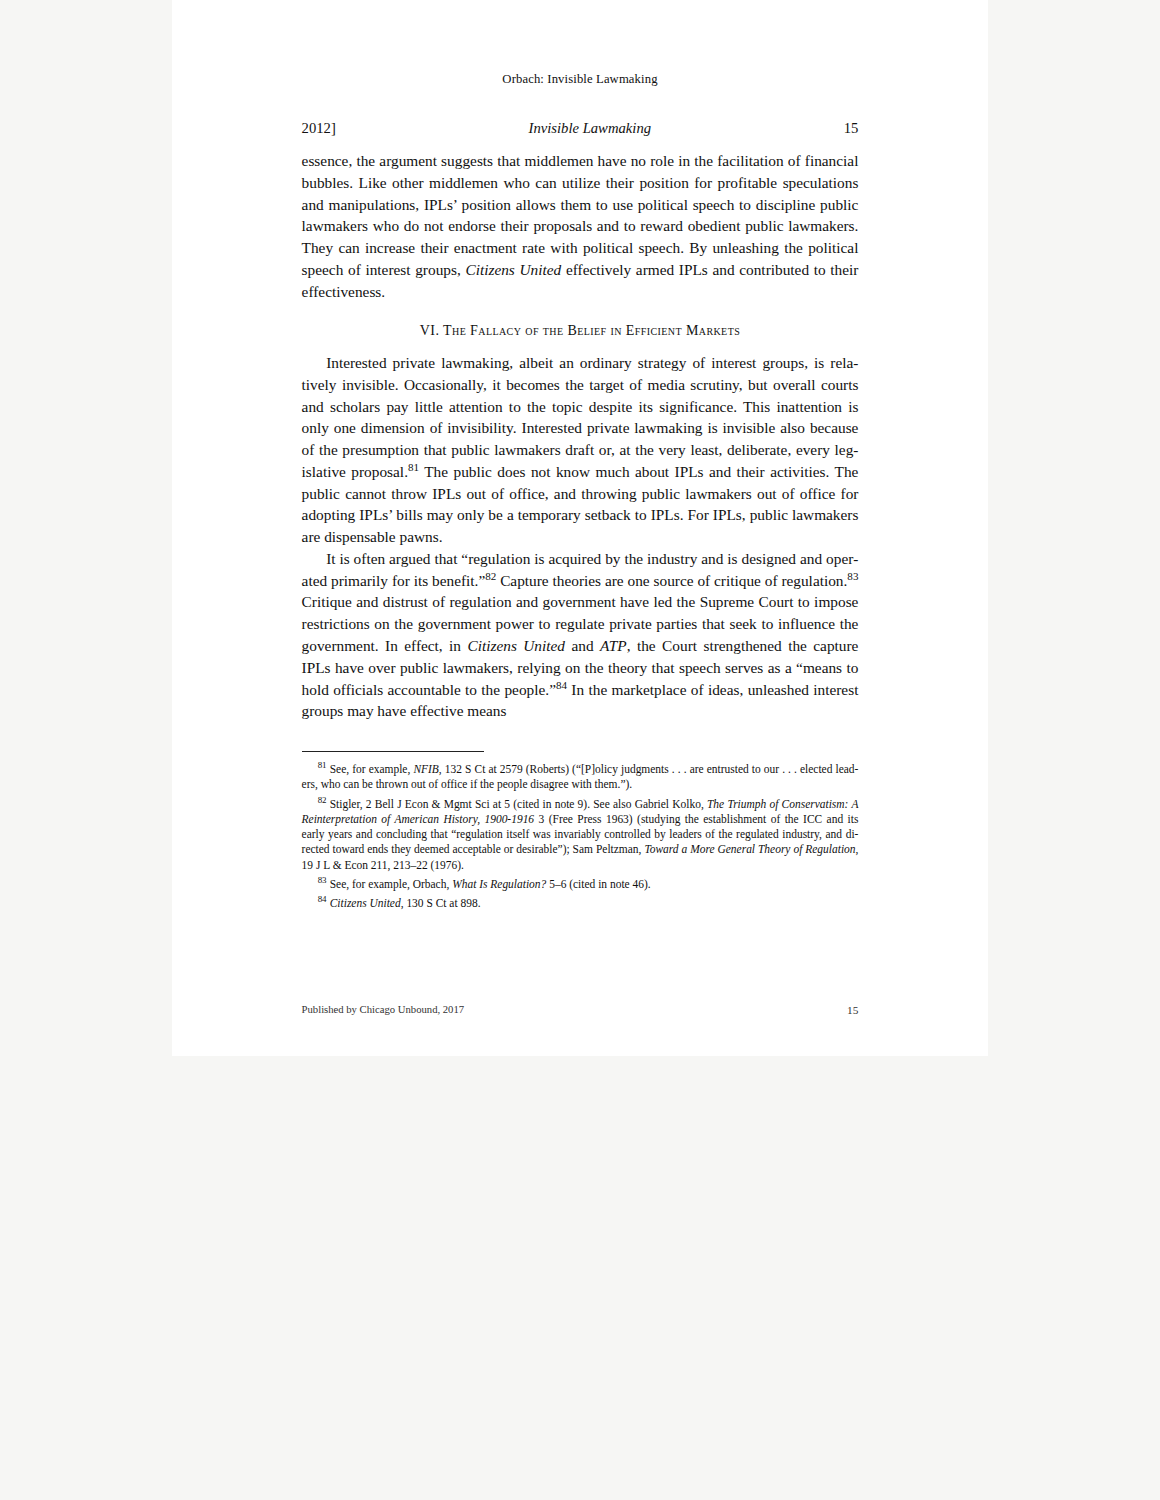Orbach: Invisible Lawmaking
2012] Invisible Lawmaking 15
essence, the argument suggests that middlemen have no role in the facilitation of financial bubbles. Like other middlemen who can utilize their position for profitable speculations and manipulations, IPLs’ position allows them to use political speech to discipline public lawmakers who do not endorse their proposals and to reward obedient public lawmakers. They can increase their enactment rate with political speech. By unleashing the political speech of interest groups, Citizens United effectively armed IPLs and contributed to their effectiveness.
VI. The Fallacy of the Belief in Efficient Markets
Interested private lawmaking, albeit an ordinary strategy of interest groups, is relatively invisible. Occasionally, it becomes the target of media scrutiny, but overall courts and scholars pay little attention to the topic despite its significance. This inattention is only one dimension of invisibility. Interested private lawmaking is invisible also because of the presumption that public lawmakers draft or, at the very least, deliberate, every legislative proposal.81 The public does not know much about IPLs and their activities. The public cannot throw IPLs out of office, and throwing public lawmakers out of office for adopting IPLs’ bills may only be a temporary setback to IPLs. For IPLs, public lawmakers are dispensable pawns.
It is often argued that “regulation is acquired by the industry and is designed and operated primarily for its benefit.”82 Capture theories are one source of critique of regulation.83 Critique and distrust of regulation and government have led the Supreme Court to impose restrictions on the government power to regulate private parties that seek to influence the government. In effect, in Citizens United and ATP, the Court strengthened the capture IPLs have over public lawmakers, relying on the theory that speech serves as a “means to hold officials accountable to the people.”84 In the marketplace of ideas, unleashed interest groups may have effective means
81 See, for example, NFIB, 132 S Ct at 2579 (Roberts) (“[P]olicy judgments . . . are entrusted to our . . . elected leaders, who can be thrown out of office if the people disagree with them.”).
82 Stigler, 2 Bell J Econ & Mgmt Sci at 5 (cited in note 9). See also Gabriel Kolko, The Triumph of Conservatism: A Reinterpretation of American History, 1900-1916 3 (Free Press 1963) (studying the establishment of the ICC and its early years and concluding that “regulation itself was invariably controlled by leaders of the regulated industry, and directed toward ends they deemed acceptable or desirable”); Sam Peltzman, Toward a More General Theory of Regulation, 19 J L & Econ 211, 213–22 (1976).
83 See, for example, Orbach, What Is Regulation? 5–6 (cited in note 46).
84 Citizens United, 130 S Ct at 898.
Published by Chicago Unbound, 2017 15